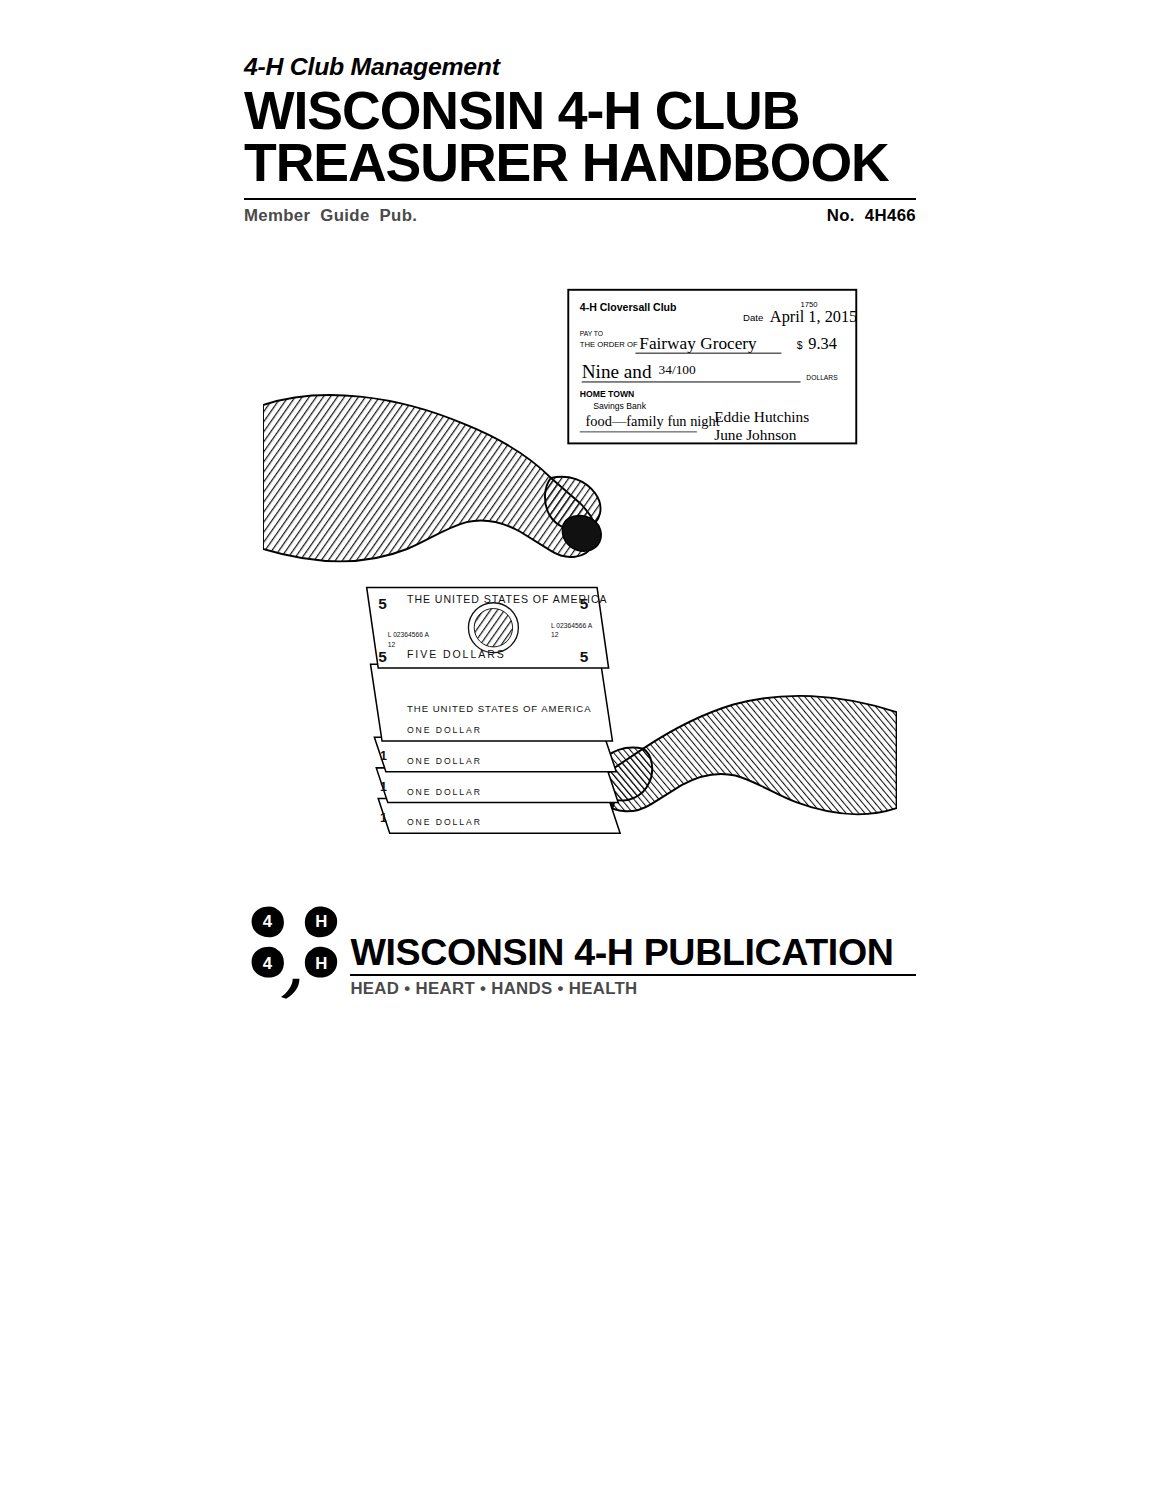4-H Club Management
WISCONSIN 4-H CLUB
TREASURER HANDBOOK
Member Guide Pub. No. 4H466
4-H Cloversall Club 1750 Date April 1, 2015 PAY TO THE ORDER OF Fairway Grocery $ 9.34 Nine and 34/100 DOLLARS HOME TOWN Savings Bank food—family fun night Eddie Hutchins June Johnson 5 5 5 5 THE UNITED STATES OF AMERICA FIVE DOLLARS L 02364566 A 12 L 02364566 A 12 THE UNITED STATES OF AMERICA ONE DOLLAR ONE DOLLAR ONE DOLLAR ONE DOLLAR 1 1 1
4 H 4 H
WISCONSIN 4-H PUBLICATION
HEAD • HEART • HANDS • HEALTH